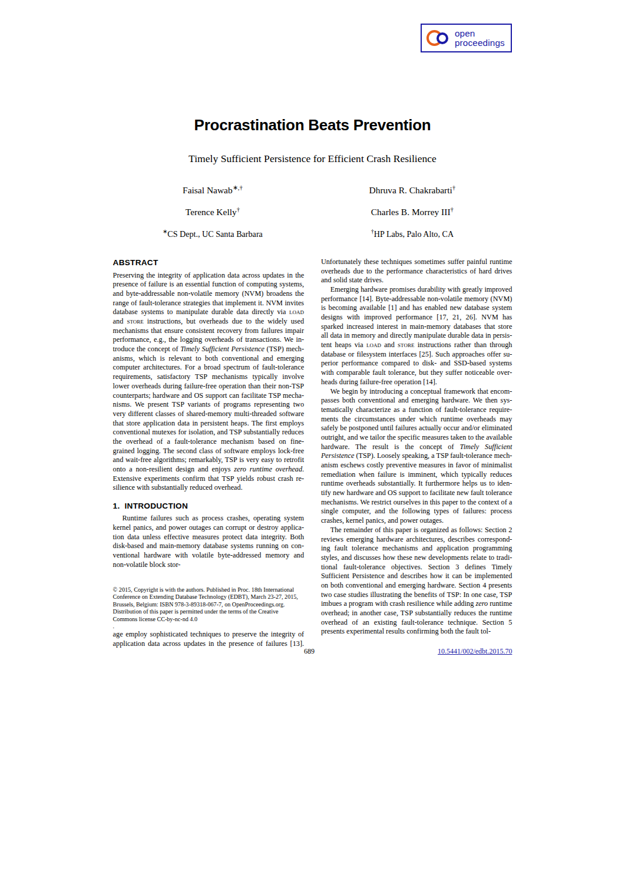open proceedings
Procrastination Beats Prevention
Timely Sufficient Persistence for Efficient Crash Resilience
| Faisal Nawab ∗,† | Dhruva R. Chakrabarti † |
| Terence Kelly † | Charles B. Morrey III † |
| ∗ CS Dept., UC Santa Barbara | † HP Labs, Palo Alto, CA |
ABSTRACT
Preserving the integrity of application data across updates in the presence of failure is an essential function of computing systems, and byte-addressable non-volatile memory (NVM) broadens the range of fault-tolerance strategies that implement it. NVM invites database systems to manipulate durable data directly via load and store instructions, but overheads due to the widely used mechanisms that ensure consistent recovery from failures impair performance, e.g., the logging overheads of transactions. We introduce the concept of Timely Sufficient Persistence (TSP) mechanisms, which is relevant to both conventional and emerging computer architectures. For a broad spectrum of fault-tolerance requirements, satisfactory TSP mechanisms typically involve lower overheads during failure-free operation than their non-TSP counterparts; hardware and OS support can facilitate TSP mechanisms. We present TSP variants of programs representing two very different classes of shared-memory multi-threaded software that store application data in persistent heaps. The first employs conventional mutexes for isolation, and TSP substantially reduces the overhead of a fault-tolerance mechanism based on fine-grained logging. The second class of software employs lock-free and wait-free algorithms; remarkably, TSP is very easy to retrofit onto a non-resilient design and enjoys zero runtime overhead. Extensive experiments confirm that TSP yields robust crash resilience with substantially reduced overhead.
1. INTRODUCTION
Runtime failures such as process crashes, operating system kernel panics, and power outages can corrupt or destroy application data unless effective measures protect data integrity. Both disk-based and main-memory database systems running on conventional hardware with volatile byte-addressed memory and non-volatile block stor-
© 2015, Copyright is with the authors. Published in Proc. 18th International Conference on Extending Database Technology (EDBT), March 23-27, 2015, Brussels, Belgium: ISBN 978-3-89318-067-7, on OpenProceedings.org. Distribution of this paper is permitted under the terms of the Creative Commons license CC-by-nc-nd 4.0
.
age employ sophisticated techniques to preserve the integrity of application data across updates in the presence of failures [13]. Unfortunately these techniques sometimes suffer painful runtime overheads due to the performance characteristics of hard drives and solid state drives.
Emerging hardware promises durability with greatly improved performance [14]. Byte-addressable non-volatile memory (NVM) is becoming available [1] and has enabled new database system designs with improved performance [17, 21, 26]. NVM has sparked increased interest in main-memory databases that store all data in memory and directly manipulate durable data in persistent heaps via load and store instructions rather than through database or filesystem interfaces [25]. Such approaches offer superior performance compared to disk- and SSD-based systems with comparable fault tolerance, but they suffer noticeable overheads during failure-free operation [14].
We begin by introducing a conceptual framework that encompasses both conventional and emerging hardware. We then systematically characterize as a function of fault-tolerance requirements the circumstances under which runtime overheads may safely be postponed until failures actually occur and/or eliminated outright, and we tailor the specific measures taken to the available hardware. The result is the concept of Timely Sufficient Persistence (TSP). Loosely speaking, a TSP fault-tolerance mechanism eschews costly preventive measures in favor of minimalist remediation when failure is imminent, which typically reduces runtime overheads substantially. It furthermore helps us to identify new hardware and OS support to facilitate new fault tolerance mechanisms. We restrict ourselves in this paper to the context of a single computer, and the following types of failures: process crashes, kernel panics, and power outages.
The remainder of this paper is organized as follows: Section 2 reviews emerging hardware architectures, describes corresponding fault tolerance mechanisms and application programming styles, and discusses how these new developments relate to traditional fault-tolerance objectives. Section 3 defines Timely Sufficient Persistence and describes how it can be implemented on both conventional and emerging hardware. Section 4 presents two case studies illustrating the benefits of TSP: In one case, TSP imbues a program with crash resilience while adding zero runtime overhead; in another case, TSP substantially reduces the runtime overhead of an existing fault-tolerance technique. Section 5 presents experimental results confirming both the fault tol-
689 10.5441/002/edbt.2015.70